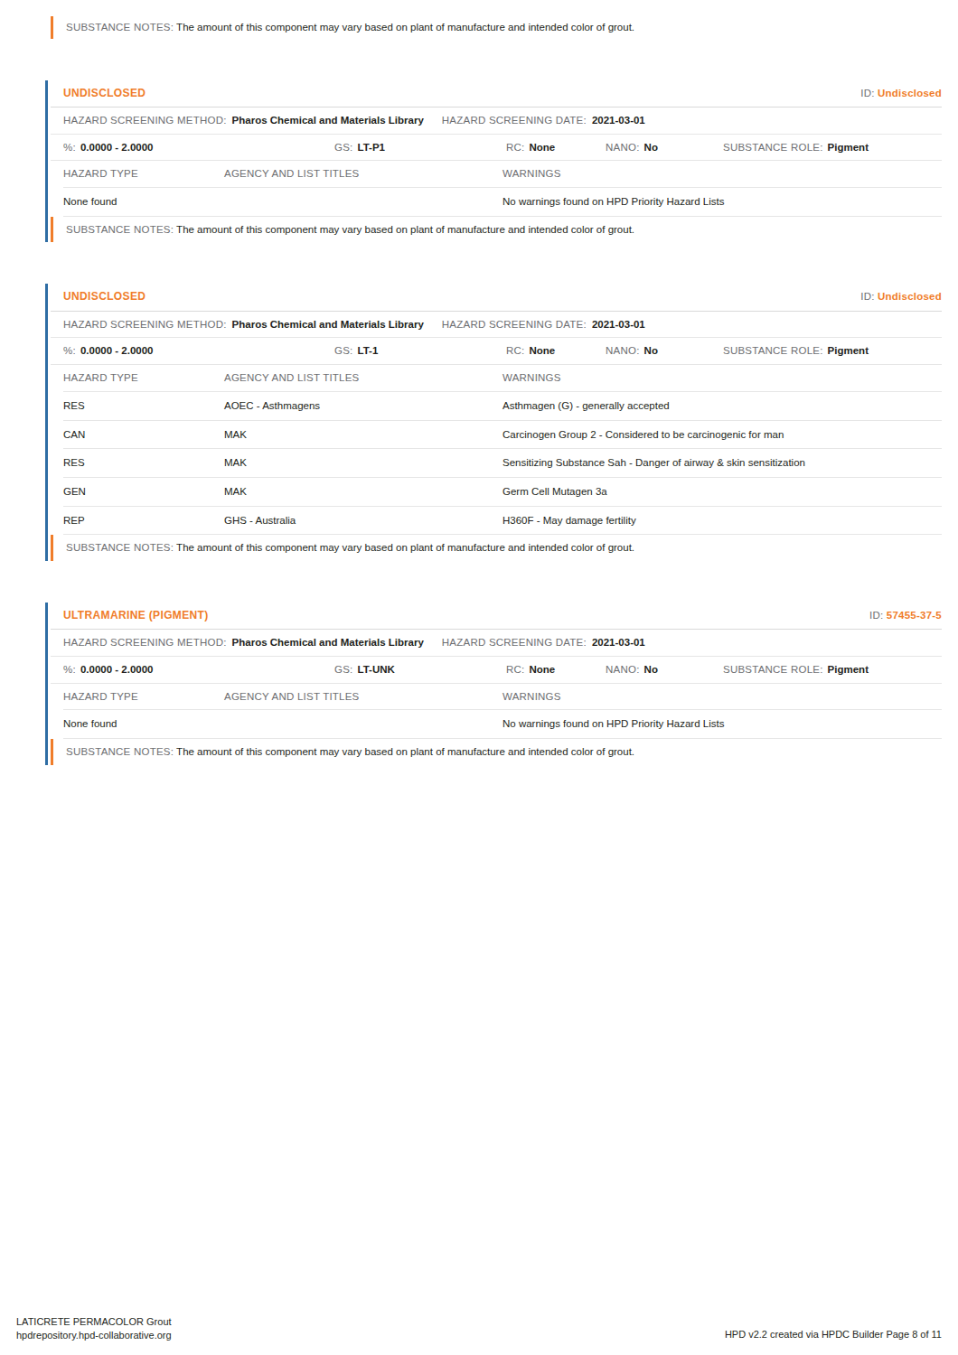SUBSTANCE NOTES: The amount of this component may vary based on plant of manufacture and intended color of grout.
UNDISCLOSED
ID: Undisclosed
HAZARD SCREENING METHOD: Pharos Chemical and Materials Library HAZARD SCREENING DATE: 2021-03-01
%: 0.0000 - 2.0000
GS: LT-P1
RC: None
NANO: No
SUBSTANCE ROLE: Pigment
| HAZARD TYPE | AGENCY AND LIST TITLES | WARNINGS |
| --- | --- | --- |
| None found | | No warnings found on HPD Priority Hazard Lists |
SUBSTANCE NOTES: The amount of this component may vary based on plant of manufacture and intended color of grout.
UNDISCLOSED
ID: Undisclosed
HAZARD SCREENING METHOD: Pharos Chemical and Materials Library HAZARD SCREENING DATE: 2021-03-01
%: 0.0000 - 2.0000
GS: LT-1
RC: None
NANO: No
SUBSTANCE ROLE: Pigment
| HAZARD TYPE | AGENCY AND LIST TITLES | WARNINGS |
| --- | --- | --- |
| RES | AOEC - Asthmagens | Asthmagen (G) - generally accepted |
| CAN | MAK | Carcinogen Group 2 - Considered to be carcinogenic for man |
| RES | MAK | Sensitizing Substance Sah - Danger of airway & skin sensitization |
| GEN | MAK | Germ Cell Mutagen 3a |
| REP | GHS - Australia | H360F - May damage fertility |
SUBSTANCE NOTES: The amount of this component may vary based on plant of manufacture and intended color of grout.
ULTRAMARINE (PIGMENT)
ID: 57455-37-5
HAZARD SCREENING METHOD: Pharos Chemical and Materials Library HAZARD SCREENING DATE: 2021-03-01
%: 0.0000 - 2.0000
GS: LT-UNK
RC: None
NANO: No
SUBSTANCE ROLE: Pigment
| HAZARD TYPE | AGENCY AND LIST TITLES | WARNINGS |
| --- | --- | --- |
| None found | | No warnings found on HPD Priority Hazard Lists |
SUBSTANCE NOTES: The amount of this component may vary based on plant of manufacture and intended color of grout.
LATICRETE PERMACOLOR Grout
hpdrepository.hpd-collaborative.org
HPD v2.2 created via HPDC Builder Page 8 of 11